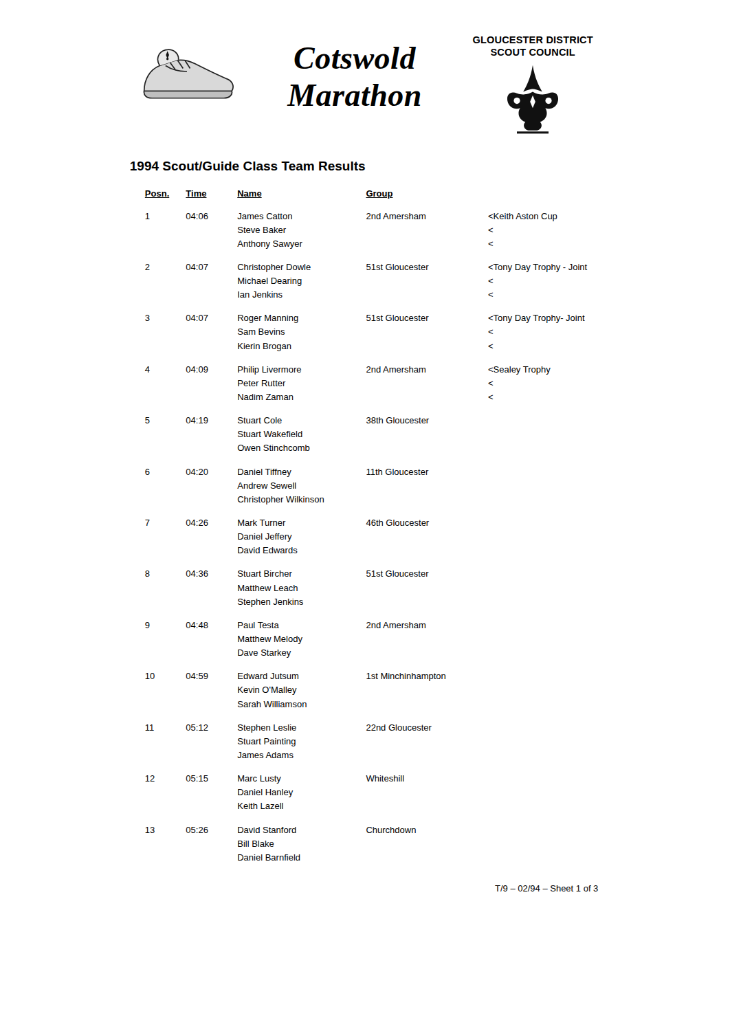Cotswold
Marathon
GLOUCESTER DISTRICT
SCOUT COUNCIL
1994 Scout/Guide Class Team Results
| Posn. | Time | Name | Group | |
| --- | --- | --- | --- | --- |
| 1 | 04:06 | James Catton Steve Baker Anthony Sawyer | 2nd Amersham | <Keith Aston Cup < < |
| 2 | 04:07 | Christopher Dowle Michael Dearing Ian Jenkins | 51st Gloucester | <Tony Day Trophy - Joint < < |
| 3 | 04:07 | Roger Manning Sam Bevins Kierin Brogan | 51st Gloucester | <Tony Day Trophy- Joint < < |
| 4 | 04:09 | Philip Livermore Peter Rutter Nadim Zaman | 2nd Amersham | <Sealey Trophy < < |
| 5 | 04:19 | Stuart Cole Stuart Wakefield Owen Stinchcomb | 38th Gloucester | |
| 6 | 04:20 | Daniel Tiffney Andrew Sewell Christopher Wilkinson | 11th Gloucester | |
| 7 | 04:26 | Mark Turner Daniel Jeffery David Edwards | 46th Gloucester | |
| 8 | 04:36 | Stuart Bircher Matthew Leach Stephen Jenkins | 51st Gloucester | |
| 9 | 04:48 | Paul Testa Matthew Melody Dave Starkey | 2nd Amersham | |
| 10 | 04:59 | Edward Jutsum Kevin O'Malley Sarah Williamson | 1st Minchinhampton | |
| 11 | 05:12 | Stephen Leslie Stuart Painting James Adams | 22nd Gloucester | |
| 12 | 05:15 | Marc Lusty Daniel Hanley Keith Lazell | Whiteshill | |
| 13 | 05:26 | David Stanford Bill Blake Daniel Barnfield | Churchdown | |
T/9 – 02/94 – Sheet 1 of 3